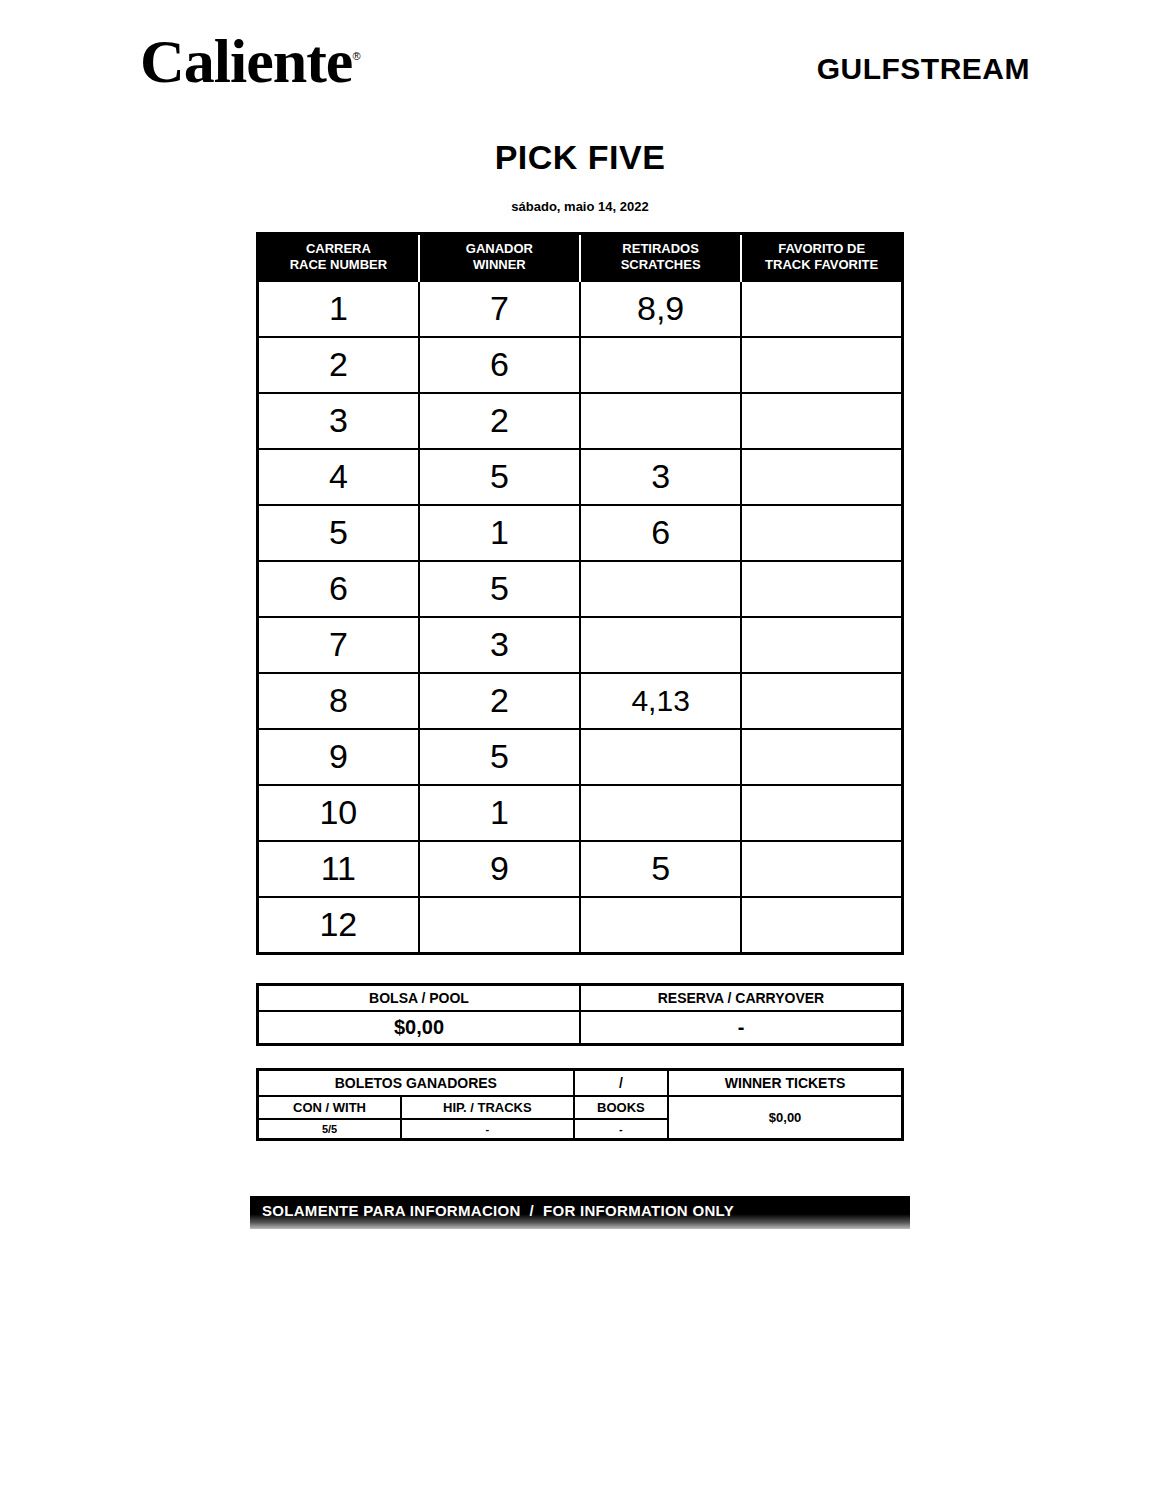Caliente®
GULFSTREAM
PICK FIVE
sábado, maio 14, 2022
| CARRERA RACE NUMBER | GANADOR WINNER | RETIRADOS SCRATCHES | FAVORITO DE TRACK FAVORITE |
| --- | --- | --- | --- |
| 1 | 7 | 8,9 | |
| 2 | 6 | | |
| 3 | 2 | | |
| 4 | 5 | 3 | |
| 5 | 1 | 6 | |
| 6 | 5 | | |
| 7 | 3 | | |
| 8 | 2 | 4,13 | |
| 9 | 5 | | |
| 10 | 1 | | |
| 11 | 9 | 5 | |
| 12 | | | |
| BOLSA / POOL | RESERVA / CARRYOVER |
| --- | --- |
| $0,00 | - |
| BOLETOS GANADORES | / | WINNER TICKETS |
| --- | --- | --- |
| CON / WITH | HIP. / TRACKS | BOOKS | $0,00 |
| 5/5 | - | - |
SOLAMENTE PARA INFORMACION / FOR INFORMATION ONLY